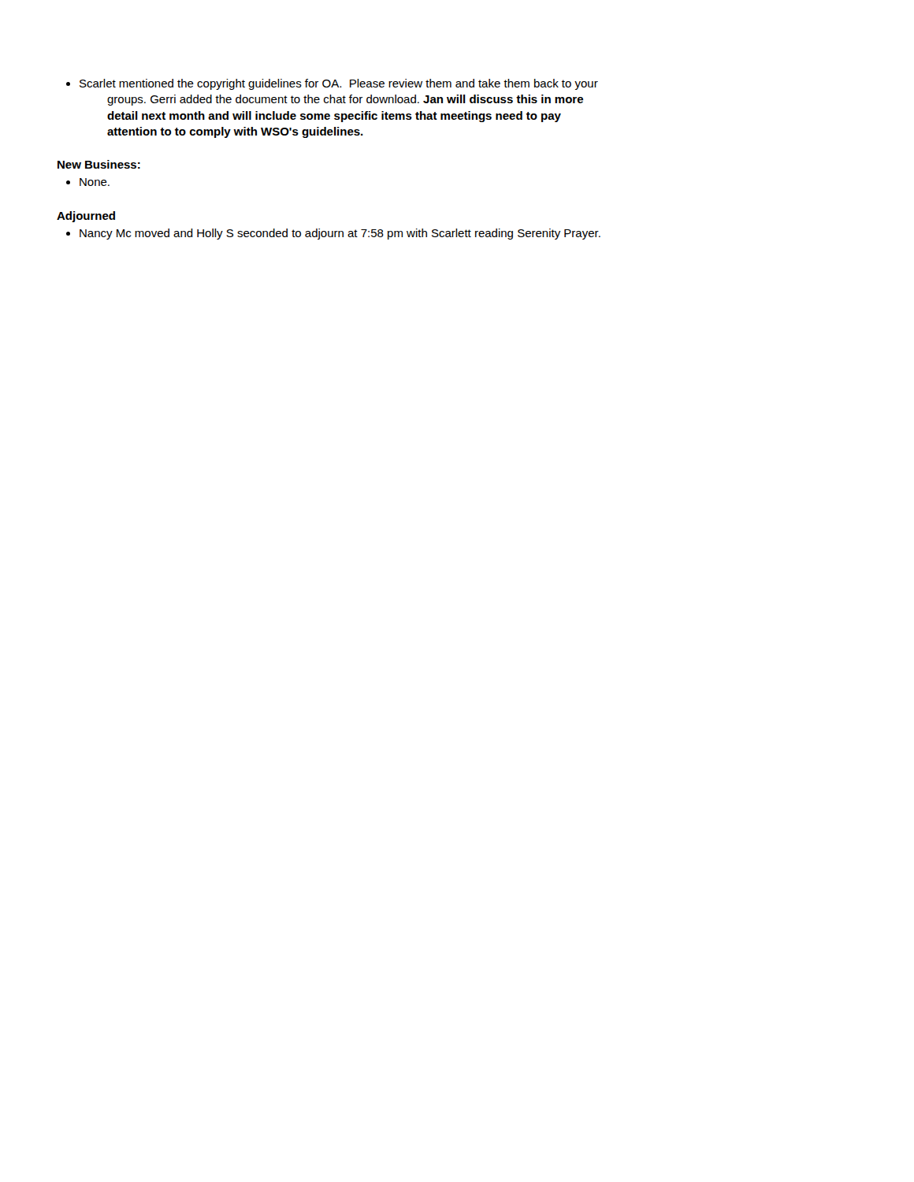Scarlet mentioned the copyright guidelines for OA. Please review them and take them back to your groups. Gerri added the document to the chat for download. Jan will discuss this in more detail next month and will include some specific items that meetings need to pay attention to to comply with WSO's guidelines.
New Business:
None.
Adjourned
Nancy Mc moved and Holly S seconded to adjourn at 7:58 pm with Scarlett reading Serenity Prayer.